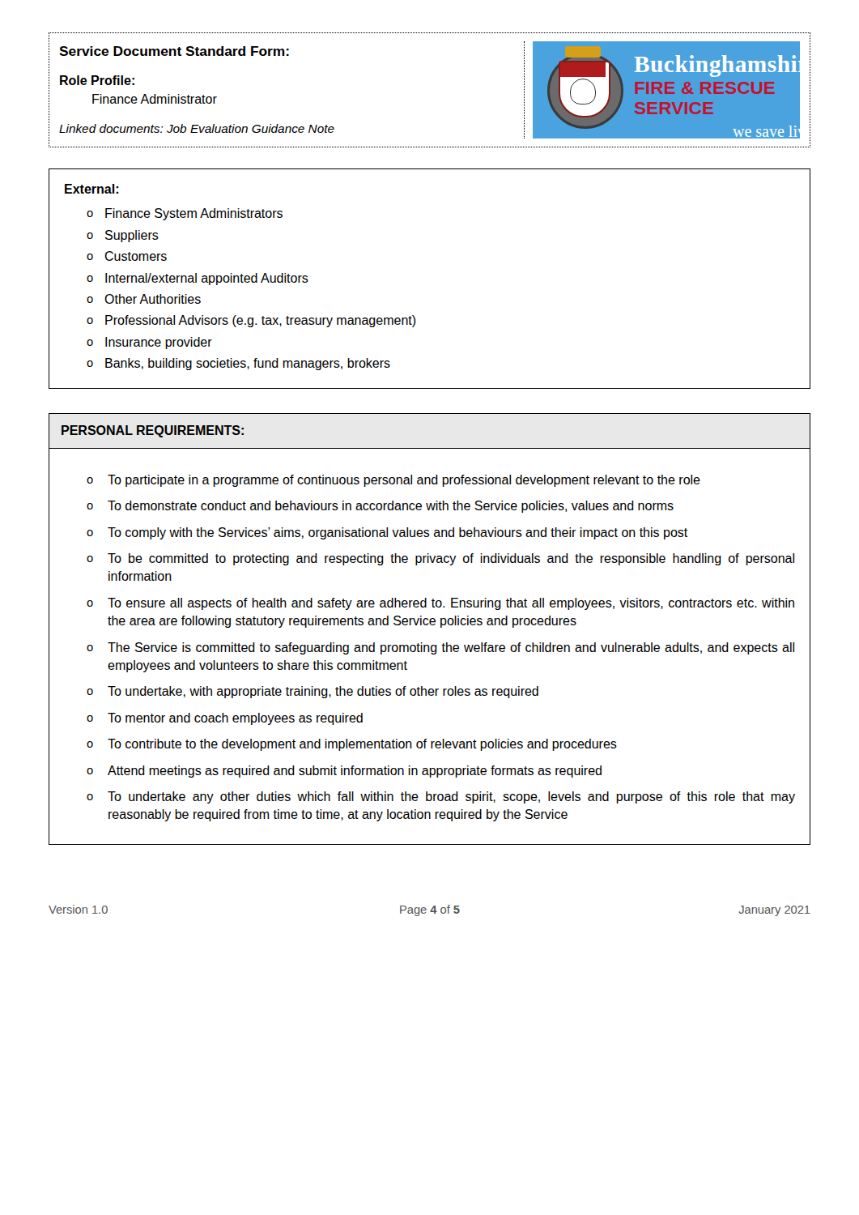Service Document Standard Form:
Role Profile:
Finance Administrator
Linked documents: Job Evaluation Guidance Note
Buckinghamshire
FIRE & RESCUE SERVICE
we save lives
External:
Finance System Administrators
Suppliers
Customers
Internal/external appointed Auditors
Other Authorities
Professional Advisors (e.g. tax, treasury management)
Insurance provider
Banks, building societies, fund managers, brokers
PERSONAL REQUIREMENTS:
To participate in a programme of continuous personal and professional development relevant to the role
To demonstrate conduct and behaviours in accordance with the Service policies, values and norms
To comply with the Services’ aims, organisational values and behaviours and their impact on this post
To be committed to protecting and respecting the privacy of individuals and the responsible handling of personal information
To ensure all aspects of health and safety are adhered to. Ensuring that all employees, visitors, contractors etc. within the area are following statutory requirements and Service policies and procedures
The Service is committed to safeguarding and promoting the welfare of children and vulnerable adults, and expects all employees and volunteers to share this commitment
To undertake, with appropriate training, the duties of other roles as required
To mentor and coach employees as required
To contribute to the development and implementation of relevant policies and procedures
Attend meetings as required and submit information in appropriate formats as required
To undertake any other duties which fall within the broad spirit, scope, levels and purpose of this role that may reasonably be required from time to time, at any location required by the Service
Version 1.0
Page 4 of 5
January 2021